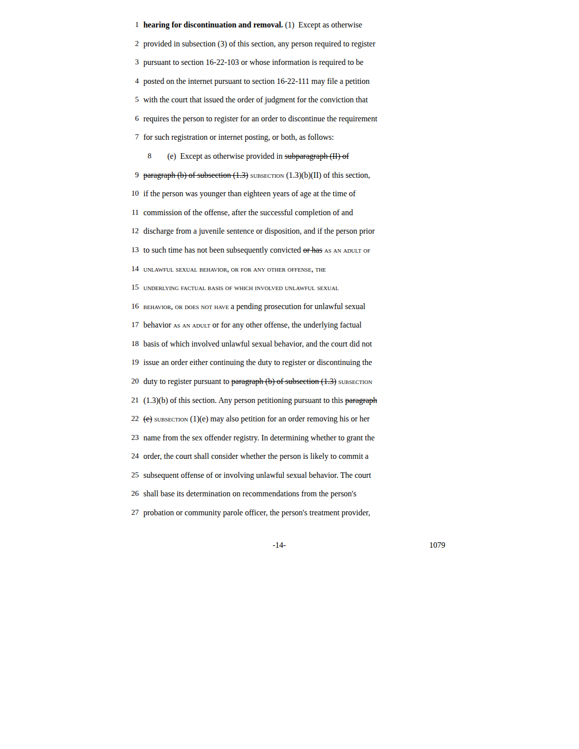hearing for discontinuation and removal. (1) Except as otherwise
provided in subsection (3) of this section, any person required to register
pursuant to section 16-22-103 or whose information is required to be
posted on the internet pursuant to section 16-22-111 may file a petition
with the court that issued the order of judgment for the conviction that
requires the person to register for an order to discontinue the requirement
for such registration or internet posting, or both, as follows:
(e) Except as otherwise provided in subparagraph (II) of
paragraph (b) of subsection (1.3) subsection (1.3)(b)(II) of this section,
if the person was younger than eighteen years of age at the time of
commission of the offense, after the successful completion of and
discharge from a juvenile sentence or disposition, and if the person prior
to such time has not been subsequently convicted or has as an adult of
unlawful sexual behavior, or for any other offense, the
underlying factual basis of which involved unlawful sexual
behavior, or does not have a pending prosecution for unlawful sexual
behavior as an adult or for any other offense, the underlying factual
basis of which involved unlawful sexual behavior, and the court did not
issue an order either continuing the duty to register or discontinuing the
duty to register pursuant to paragraph (b) of subsection (1.3) subsection
(1.3)(b) of this section. Any person petitioning pursuant to this paragraph
(e) subsection (1)(e) may also petition for an order removing his or her
name from the sex offender registry. In determining whether to grant the
order, the court shall consider whether the person is likely to commit a
subsequent offense of or involving unlawful sexual behavior. The court
shall base its determination on recommendations from the person's
probation or community parole officer, the person's treatment provider,
-14- 1079